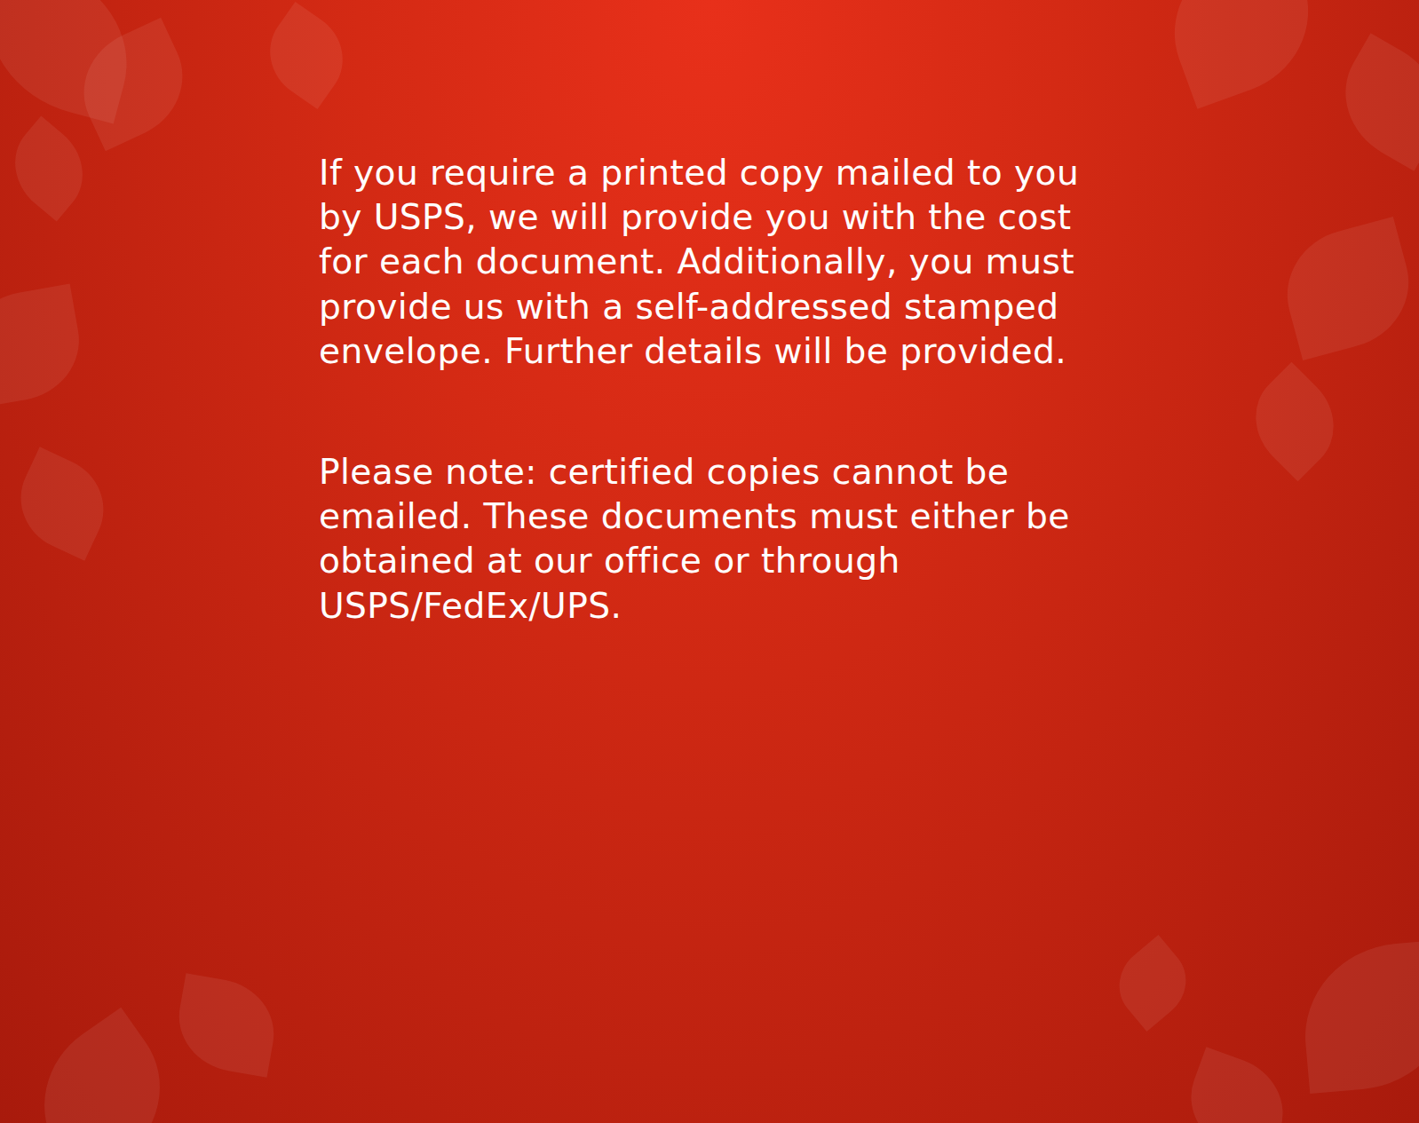If you require a printed copy mailed to you by USPS, we will provide you with the cost for each document. Additionally, you must provide us with a self-addressed stamped envelope. Further details will be provided.
Please note: certified copies cannot be emailed. These documents must either be obtained at our office or through USPS/FedEx/UPS.